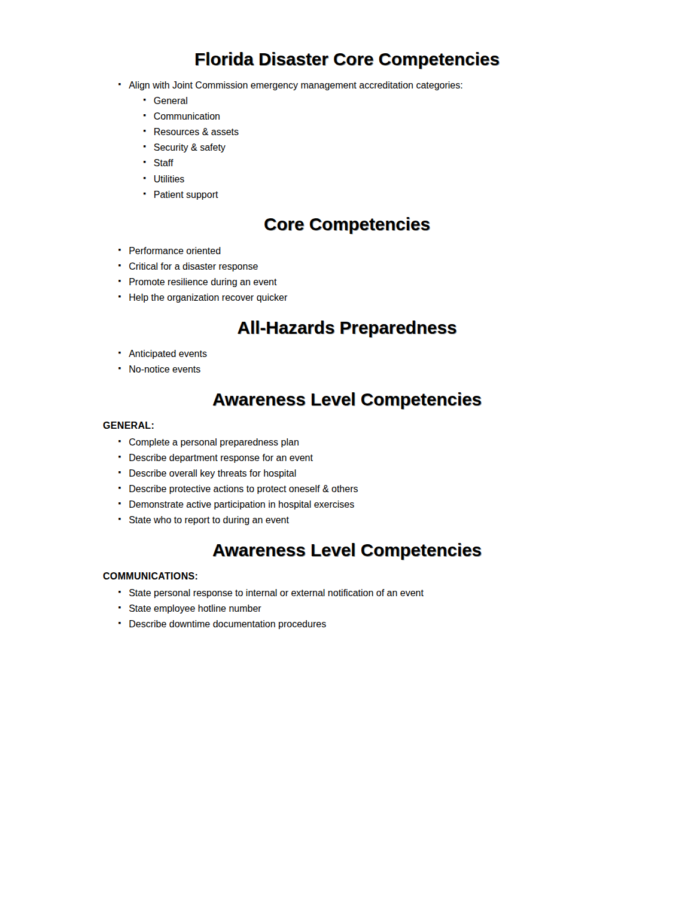Florida Disaster Core Competencies
Align with Joint Commission emergency management accreditation categories:
General
Communication
Resources & assets
Security & safety
Staff
Utilities
Patient support
Core Competencies
Performance oriented
Critical for a disaster response
Promote resilience during an event
Help the organization recover quicker
All-Hazards Preparedness
Anticipated events
No-notice events
Awareness Level Competencies
GENERAL:
Complete a personal preparedness plan
Describe department response for an event
Describe overall key threats for hospital
Describe protective actions to protect oneself & others
Demonstrate active participation in hospital exercises
State who to report to during an event
Awareness Level Competencies
COMMUNICATIONS:
State personal response to internal or external notification of an event
State employee hotline number
Describe downtime documentation procedures